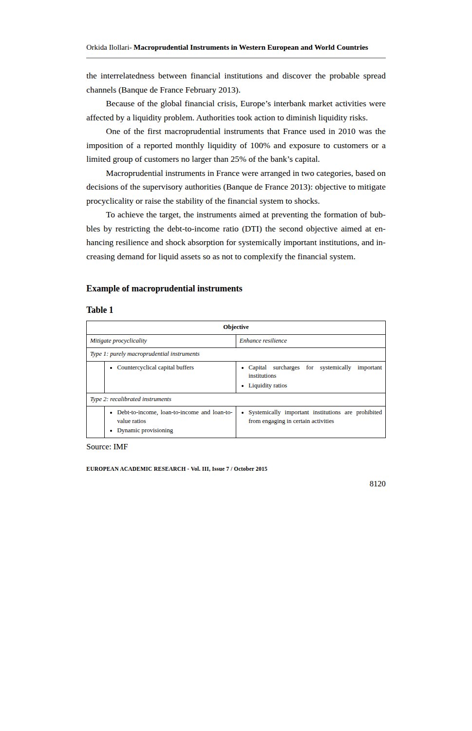Orkida Ilollari- Macroprudential Instruments in Western European and World Countries
the interrelatedness between financial institutions and discover the probable spread channels (Banque de France February 2013).
Because of the global financial crisis, Europe’s interbank market activities were affected by a liquidity problem. Authorities took action to diminish liquidity risks.
One of the first macroprudential instruments that France used in 2010 was the imposition of a reported monthly liquidity of 100% and exposure to customers or a limited group of customers no larger than 25% of the bank’s capital.
Macroprudential instruments in France were arranged in two categories, based on decisions of the supervisory authorities (Banque de France 2013): objective to mitigate procyclicality or raise the stability of the financial system to shocks.
To achieve the target, the instruments aimed at preventing the formation of bubbles by restricting the debt-to-income ratio (DTI) the second objective aimed at enhancing resilience and shock absorption for systemically important institutions, and increasing demand for liquid assets so as not to complexify the financial system.
Example of macroprudential instruments
Table 1
| Objective |
| Mitigate procyclicality | Enhance resilience |
| Type 1: purely macroprudential instruments |
| | Countercyclical capital buffers | Capital surcharges for systemically important institutions Liquidity ratios |
| Type 2: recalibrated instruments |
| | Debt-to-income, loan-to-income and loan-to-value ratios Dynamic provisioning | Systemically important institutions are prohibited from engaging in certain activities |
Source: IMF
EUROPEAN ACADEMIC RESEARCH - Vol. III, Issue 7 / October 2015
8120